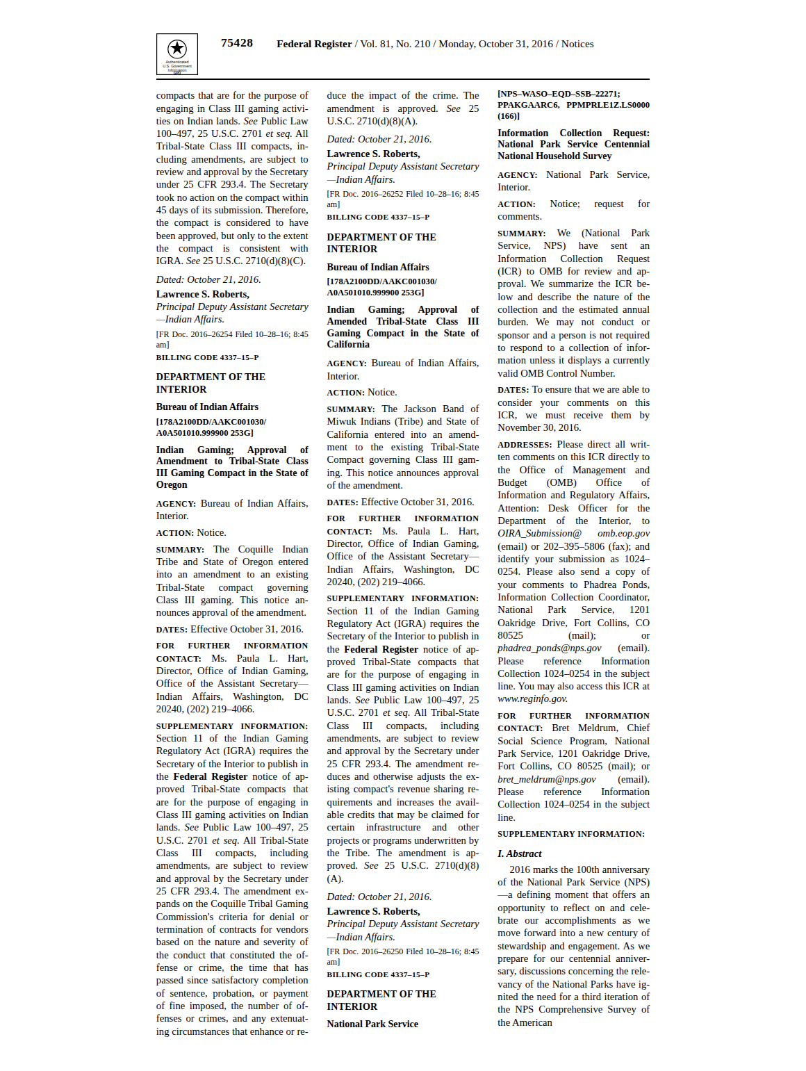Authenticated U.S. Government Information GPO
75428
Federal Register / Vol. 81, No. 210 / Monday, October 31, 2016 / Notices
compacts that are for the purpose of engaging in Class III gaming activities on Indian lands. See Public Law 100–497, 25 U.S.C. 2701 et seq. All Tribal-State Class III compacts, including amendments, are subject to review and approval by the Secretary under 25 CFR 293.4. The Secretary took no action on the compact within 45 days of its submission. Therefore, the compact is considered to have been approved, but only to the extent the compact is consistent with IGRA. See 25 U.S.C. 2710(d)(8)(C).
Dated: October 21, 2016.
Lawrence S. Roberts,
Principal Deputy Assistant Secretary—Indian Affairs.
[FR Doc. 2016–26254 Filed 10–28–16; 8:45 am]
BILLING CODE 4337–15–P
DEPARTMENT OF THE INTERIOR
Bureau of Indian Affairs
[178A2100DD/AAKC001030/
A0A501010.999900 253G]
Indian Gaming; Approval of Amendment to Tribal-State Class III Gaming Compact in the State of Oregon
AGENCY: Bureau of Indian Affairs, Interior.
ACTION: Notice.
SUMMARY: The Coquille Indian Tribe and State of Oregon entered into an amendment to an existing Tribal-State compact governing Class III gaming. This notice announces approval of the amendment.
DATES: Effective October 31, 2016.
FOR FURTHER INFORMATION CONTACT: Ms. Paula L. Hart, Director, Office of Indian Gaming, Office of the Assistant Secretary—Indian Affairs, Washington, DC 20240, (202) 219–4066.
SUPPLEMENTARY INFORMATION: Section 11 of the Indian Gaming Regulatory Act (IGRA) requires the Secretary of the Interior to publish in the Federal Register notice of approved Tribal-State compacts that are for the purpose of engaging in Class III gaming activities on Indian lands. See Public Law 100–497, 25 U.S.C. 2701 et seq. All Tribal-State Class III compacts, including amendments, are subject to review and approval by the Secretary under 25 CFR 293.4. The amendment expands on the Coquille Tribal Gaming Commission's criteria for denial or termination of contracts for vendors based on the nature and severity of the conduct that constituted the offense or crime, the time that has passed since satisfactory completion of sentence, probation, or payment of fine imposed, the number of offenses or crimes, and any extenuating circumstances that enhance or reduce the impact of the crime. The amendment is approved. See 25 U.S.C. 2710(d)(8)(A).
Dated: October 21, 2016.
Lawrence S. Roberts,
Principal Deputy Assistant Secretary—Indian Affairs.
[FR Doc. 2016–26252 Filed 10–28–16; 8:45 am]
BILLING CODE 4337–15–P
DEPARTMENT OF THE INTERIOR
Bureau of Indian Affairs
[178A2100DD/AAKC001030/
A0A501010.999900 253G]
Indian Gaming; Approval of Amended Tribal-State Class III Gaming Compact in the State of California
AGENCY: Bureau of Indian Affairs, Interior.
ACTION: Notice.
SUMMARY: The Jackson Band of Miwuk Indians (Tribe) and State of California entered into an amendment to the existing Tribal-State Compact governing Class III gaming. This notice announces approval of the amendment.
DATES: Effective October 31, 2016.
FOR FURTHER INFORMATION CONTACT: Ms. Paula L. Hart, Director, Office of Indian Gaming, Office of the Assistant Secretary—Indian Affairs, Washington, DC 20240, (202) 219–4066.
SUPPLEMENTARY INFORMATION: Section 11 of the Indian Gaming Regulatory Act (IGRA) requires the Secretary of the Interior to publish in the Federal Register notice of approved Tribal-State compacts that are for the purpose of engaging in Class III gaming activities on Indian lands. See Public Law 100–497, 25 U.S.C. 2701 et seq. All Tribal-State Class III compacts, including amendments, are subject to review and approval by the Secretary under 25 CFR 293.4. The amendment reduces and otherwise adjusts the existing compact's revenue sharing requirements and increases the available credits that may be claimed for certain infrastructure and other projects or programs underwritten by the Tribe. The amendment is approved. See 25 U.S.C. 2710(d)(8)(A).
Dated: October 21, 2016.
Lawrence S. Roberts,
Principal Deputy Assistant Secretary—Indian Affairs.
[FR Doc. 2016–26250 Filed 10–28–16; 8:45 am]
BILLING CODE 4337–15–P
DEPARTMENT OF THE INTERIOR
National Park Service
[NPS–WASO–EQD–SSB–22271;
PPAKGAARC6, PPMPRLE1Z.LS0000 (166)]
Information Collection Request: National Park Service Centennial National Household Survey
AGENCY: National Park Service, Interior.
ACTION: Notice; request for comments.
SUMMARY: We (National Park Service, NPS) have sent an Information Collection Request (ICR) to OMB for review and approval. We summarize the ICR below and describe the nature of the collection and the estimated annual burden. We may not conduct or sponsor and a person is not required to respond to a collection of information unless it displays a currently valid OMB Control Number.
DATES: To ensure that we are able to consider your comments on this ICR, we must receive them by November 30, 2016.
ADDRESSES: Please direct all written comments on this ICR directly to the Office of Management and Budget (OMB) Office of Information and Regulatory Affairs, Attention: Desk Officer for the Department of the Interior, to OIRA_Submission@ omb.eop.gov (email) or 202–395–5806 (fax); and identify your submission as 1024–0254. Please also send a copy of your comments to Phadrea Ponds, Information Collection Coordinator, National Park Service, 1201 Oakridge Drive, Fort Collins, CO 80525 (mail); or phadrea_ponds@nps.gov (email). Please reference Information Collection 1024–0254 in the subject line. You may also access this ICR at www.reginfo.gov.
FOR FURTHER INFORMATION CONTACT: Bret Meldrum, Chief Social Science Program, National Park Service, 1201 Oakridge Drive, Fort Collins, CO 80525 (mail); or bret_meldrum@nps.gov (email). Please reference Information Collection 1024–0254 in the subject line.
SUPPLEMENTARY INFORMATION:
I. Abstract
2016 marks the 100th anniversary of the National Park Service (NPS)—a defining moment that offers an opportunity to reflect on and celebrate our accomplishments as we move forward into a new century of stewardship and engagement. As we prepare for our centennial anniversary, discussions concerning the relevancy of the National Parks have ignited the need for a third iteration of the NPS Comprehensive Survey of the American